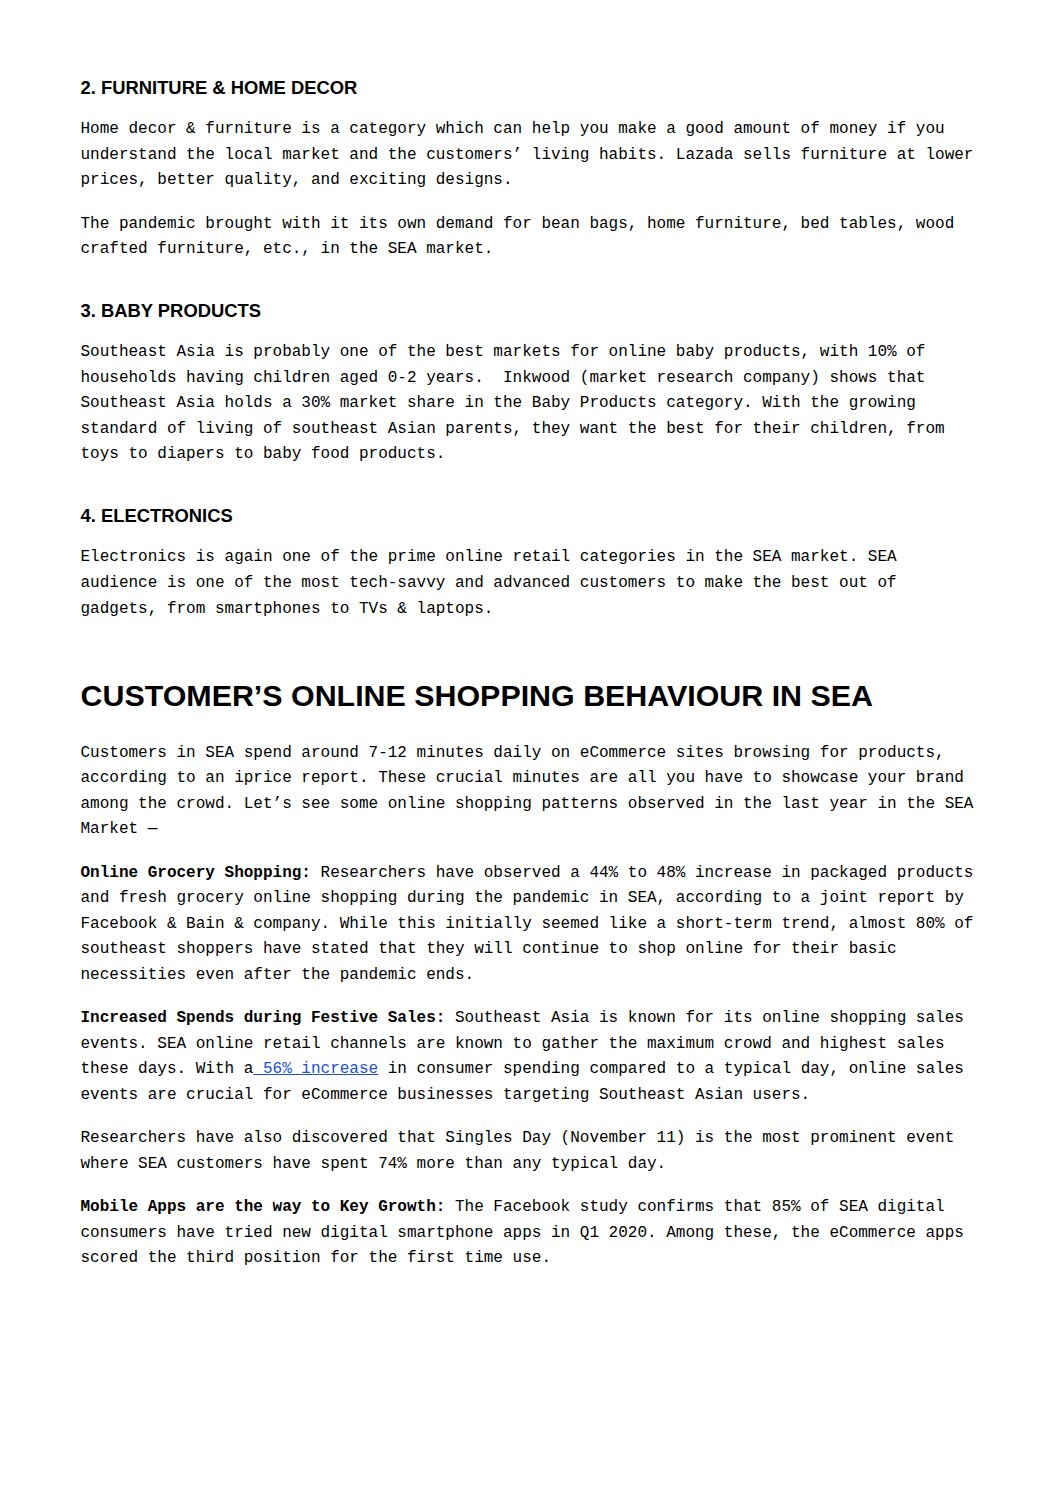2. FURNITURE & HOME DECOR
Home decor & furniture is a category which can help you make a good amount of money if you understand the local market and the customers’ living habits. Lazada sells furniture at lower prices, better quality, and exciting designs.
The pandemic brought with it its own demand for bean bags, home furniture, bed tables, wood crafted furniture, etc., in the SEA market.
3. BABY PRODUCTS
Southeast Asia is probably one of the best markets for online baby products, with 10% of households having children aged 0-2 years. Inkwood (market research company) shows that Southeast Asia holds a 30% market share in the Baby Products category. With the growing standard of living of southeast Asian parents, they want the best for their children, from toys to diapers to baby food products.
4. ELECTRONICS
Electronics is again one of the prime online retail categories in the SEA market. SEA audience is one of the most tech-savvy and advanced customers to make the best out of gadgets, from smartphones to TVs & laptops.
CUSTOMER’S ONLINE SHOPPING BEHAVIOUR IN SEA
Customers in SEA spend around 7-12 minutes daily on eCommerce sites browsing for products, according to an iprice report. These crucial minutes are all you have to showcase your brand among the crowd. Let’s see some online shopping patterns observed in the last year in the SEA Market —
Online Grocery Shopping: Researchers have observed a 44% to 48% increase in packaged products and fresh grocery online shopping during the pandemic in SEA, according to a joint report by Facebook & Bain & company. While this initially seemed like a short-term trend, almost 80% of southeast shoppers have stated that they will continue to shop online for their basic necessities even after the pandemic ends.
Increased Spends during Festive Sales: Southeast Asia is known for its online shopping sales events. SEA online retail channels are known to gather the maximum crowd and highest sales these days. With a 56% increase in consumer spending compared to a typical day, online sales events are crucial for eCommerce businesses targeting Southeast Asian users.
Researchers have also discovered that Singles Day (November 11) is the most prominent event where SEA customers have spent 74% more than any typical day.
Mobile Apps are the way to Key Growth: The Facebook study confirms that 85% of SEA digital consumers have tried new digital smartphone apps in Q1 2020. Among these, the eCommerce apps scored the third position for the first time use.